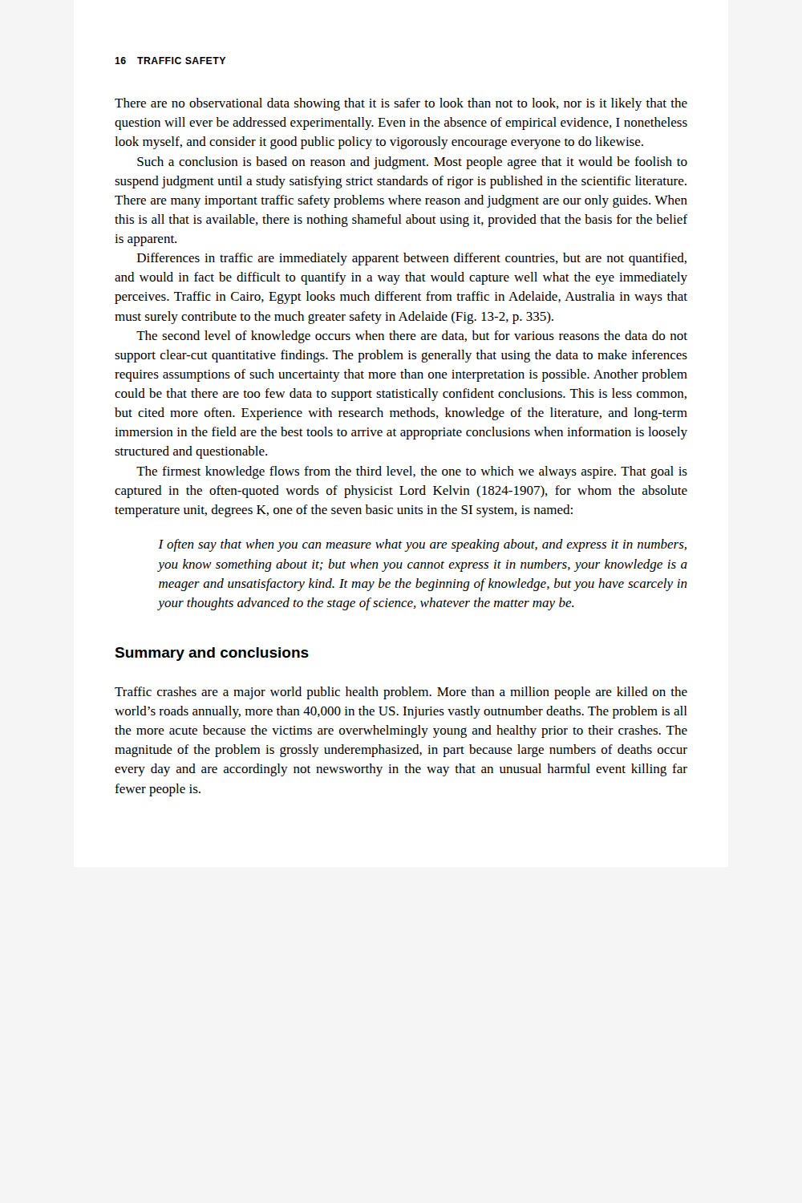16 TRAFFIC SAFETY
There are no observational data showing that it is safer to look than not to look, nor is it likely that the question will ever be addressed experimentally. Even in the absence of empirical evidence, I nonetheless look myself, and consider it good public policy to vigorously encourage everyone to do likewise.
Such a conclusion is based on reason and judgment. Most people agree that it would be foolish to suspend judgment until a study satisfying strict standards of rigor is published in the scientific literature. There are many important traffic safety problems where reason and judgment are our only guides. When this is all that is available, there is nothing shameful about using it, provided that the basis for the belief is apparent.
Differences in traffic are immediately apparent between different countries, but are not quantified, and would in fact be difficult to quantify in a way that would capture well what the eye immediately perceives. Traffic in Cairo, Egypt looks much different from traffic in Adelaide, Australia in ways that must surely contribute to the much greater safety in Adelaide (Fig. 13-2, p. 335).
The second level of knowledge occurs when there are data, but for various reasons the data do not support clear-cut quantitative findings. The problem is generally that using the data to make inferences requires assumptions of such uncertainty that more than one interpretation is possible. Another problem could be that there are too few data to support statistically confident conclusions. This is less common, but cited more often. Experience with research methods, knowledge of the literature, and long-term immersion in the field are the best tools to arrive at appropriate conclusions when information is loosely structured and questionable.
The firmest knowledge flows from the third level, the one to which we always aspire. That goal is captured in the often-quoted words of physicist Lord Kelvin (1824-1907), for whom the absolute temperature unit, degrees K, one of the seven basic units in the SI system, is named:
I often say that when you can measure what you are speaking about, and express it in numbers, you know something about it; but when you cannot express it in numbers, your knowledge is a meager and unsatisfactory kind. It may be the beginning of knowledge, but you have scarcely in your thoughts advanced to the stage of science, whatever the matter may be.
Summary and conclusions
Traffic crashes are a major world public health problem. More than a million people are killed on the world’s roads annually, more than 40,000 in the US. Injuries vastly outnumber deaths. The problem is all the more acute because the victims are overwhelmingly young and healthy prior to their crashes. The magnitude of the problem is grossly underemphasized, in part because large numbers of deaths occur every day and are accordingly not newsworthy in the way that an unusual harmful event killing far fewer people is.